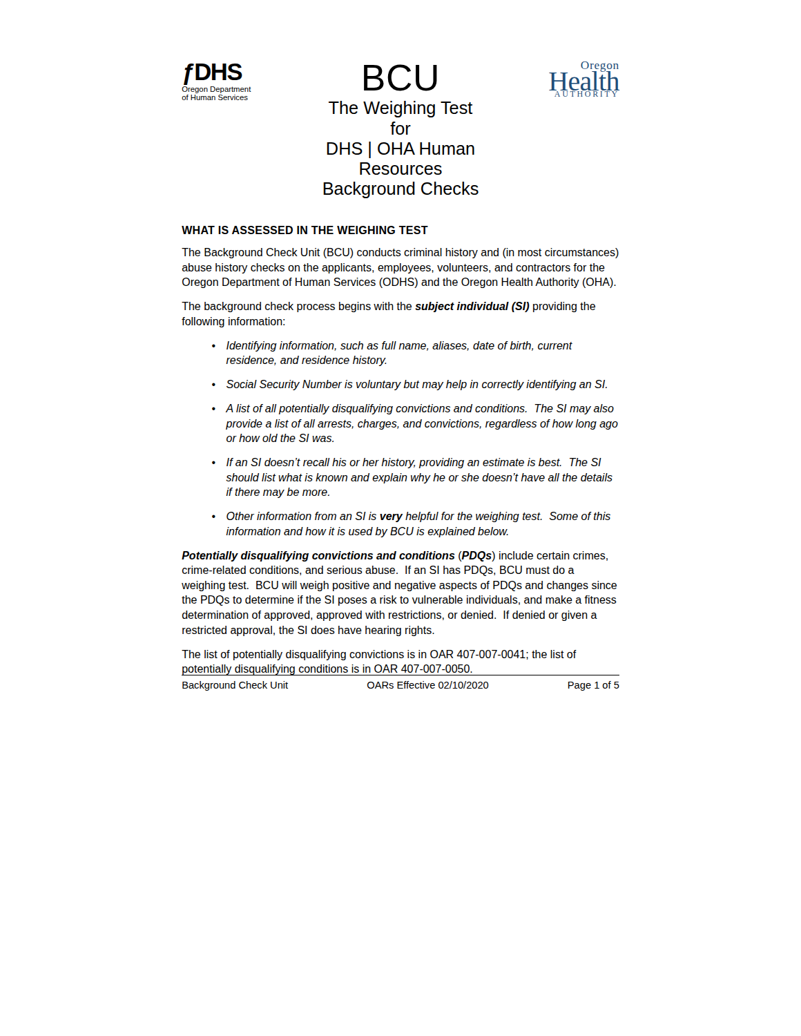ƒDHS Oregon Department
of Human Services
BCU
The Weighing Test for
DHS | OHA Human Resources
Background Checks
Oregon Health AUTHORITY
WHAT IS ASSESSED IN THE WEIGHING TEST
The Background Check Unit (BCU) conducts criminal history and (in most circumstances) abuse history checks on the applicants, employees, volunteers, and contractors for the Oregon Department of Human Services (ODHS) and the Oregon Health Authority (OHA).
The background check process begins with the subject individual (SI) providing the following information:
Identifying information, such as full name, aliases, date of birth, current residence, and residence history.
Social Security Number is voluntary but may help in correctly identifying an SI.
A list of all potentially disqualifying convictions and conditions. The SI may also provide a list of all arrests, charges, and convictions, regardless of how long ago or how old the SI was.
If an SI doesn’t recall his or her history, providing an estimate is best. The SI should list what is known and explain why he or she doesn’t have all the details if there may be more.
Other information from an SI is very helpful for the weighing test. Some of this information and how it is used by BCU is explained below.
Potentially disqualifying convictions and conditions (PDQs) include certain crimes, crime-related conditions, and serious abuse. If an SI has PDQs, BCU must do a weighing test. BCU will weigh positive and negative aspects of PDQs and changes since the PDQs to determine if the SI poses a risk to vulnerable individuals, and make a fitness determination of approved, approved with restrictions, or denied. If denied or given a restricted approval, the SI does have hearing rights.
The list of potentially disqualifying convictions is in OAR 407-007-0041; the list of potentially disqualifying conditions is in OAR 407-007-0050.
Background Check Unit
OARs Effective 02/10/2020
Page 1 of 5